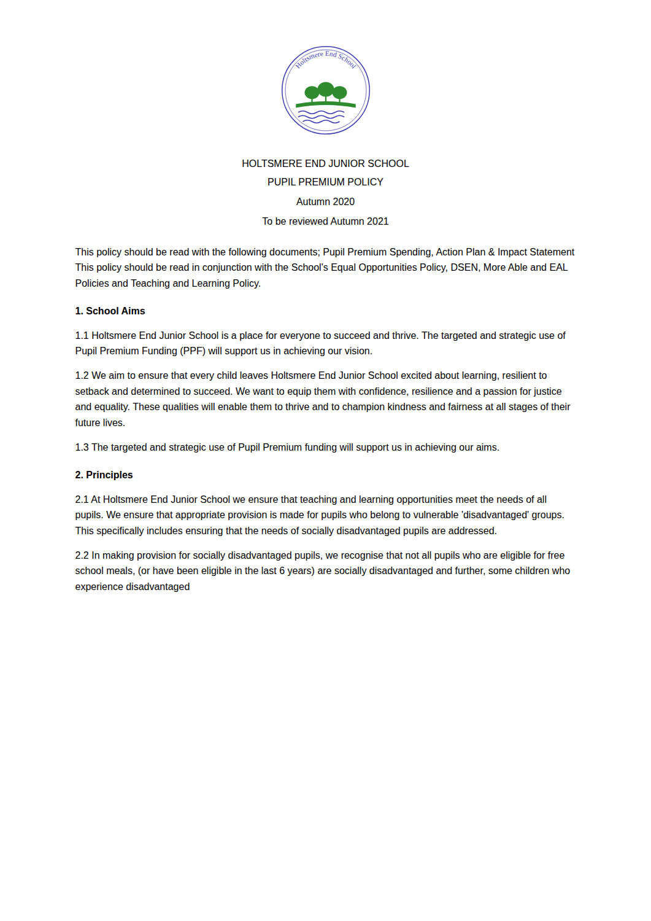Holtsmere End School
HOLTSMERE END JUNIOR SCHOOL
PUPIL PREMIUM POLICY
Autumn 2020
To be reviewed Autumn 2021
This policy should be read with the following documents; Pupil Premium Spending, Action Plan & Impact Statement This policy should be read in conjunction with the School's Equal Opportunities Policy, DSEN, More Able and EAL Policies and Teaching and Learning Policy.
1. School Aims
1.1 Holtsmere End Junior School is a place for everyone to succeed and thrive. The targeted and strategic use of Pupil Premium Funding (PPF) will support us in achieving our vision.
1.2 We aim to ensure that every child leaves Holtsmere End Junior School excited about learning, resilient to setback and determined to succeed. We want to equip them with confidence, resilience and a passion for justice and equality. These qualities will enable them to thrive and to champion kindness and fairness at all stages of their future lives.
1.3 The targeted and strategic use of Pupil Premium funding will support us in achieving our aims.
2. Principles
2.1 At Holtsmere End Junior School we ensure that teaching and learning opportunities meet the needs of all pupils. We ensure that appropriate provision is made for pupils who belong to vulnerable 'disadvantaged' groups. This specifically includes ensuring that the needs of socially disadvantaged pupils are addressed.
2.2 In making provision for socially disadvantaged pupils, we recognise that not all pupils who are eligible for free school meals, (or have been eligible in the last 6 years) are socially disadvantaged and further, some children who experience disadvantaged